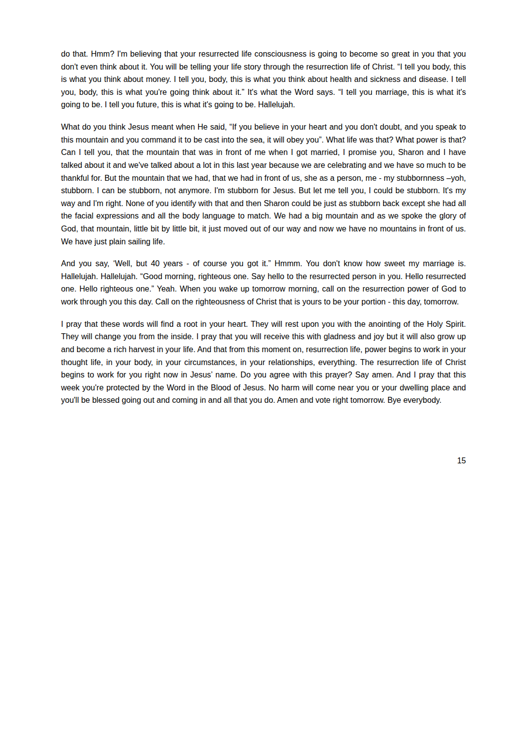do that. Hmm? I'm believing that your resurrected life consciousness is going to become so great in you that you don't even think about it. You will be telling your life story through the resurrection life of Christ. “I tell you body, this is what you think about money. I tell you, body, this is what you think about health and sickness and disease. I tell you, body, this is what you're going think about it.” It's what the Word says. “I tell you marriage, this is what it's going to be. I tell you future, this is what it's going to be. Hallelujah.
What do you think Jesus meant when He said, “If you believe in your heart and you don't doubt, and you speak to this mountain and you command it to be cast into the sea, it will obey you”. What life was that? What power is that? Can I tell you, that the mountain that was in front of me when I got married, I promise you, Sharon and I have talked about it and we've talked about a lot in this last year because we are celebrating and we have so much to be thankful for. But the mountain that we had, that we had in front of us, she as a person, me - my stubbornness –yoh, stubborn. I can be stubborn, not anymore. I'm stubborn for Jesus. But let me tell you, I could be stubborn. It's my way and I'm right. None of you identify with that and then Sharon could be just as stubborn back except she had all the facial expressions and all the body language to match. We had a big mountain and as we spoke the glory of God, that mountain, little bit by little bit, it just moved out of our way and now we have no mountains in front of us. We have just plain sailing life.
And you say, ‘Well, but 40 years - of course you got it.” Hmmm. You don't know how sweet my marriage is. Hallelujah. Hallelujah. “Good morning, righteous one. Say hello to the resurrected person in you. Hello resurrected one. Hello righteous one.” Yeah. When you wake up tomorrow morning, call on the resurrection power of God to work through you this day. Call on the righteousness of Christ that is yours to be your portion - this day, tomorrow.
I pray that these words will find a root in your heart. They will rest upon you with the anointing of the Holy Spirit. They will change you from the inside. I pray that you will receive this with gladness and joy but it will also grow up and become a rich harvest in your life. And that from this moment on, resurrection life, power begins to work in your thought life, in your body, in your circumstances, in your relationships, everything. The resurrection life of Christ begins to work for you right now in Jesus’ name. Do you agree with this prayer? Say amen. And I pray that this week you're protected by the Word in the Blood of Jesus. No harm will come near you or your dwelling place and you'll be blessed going out and coming in and all that you do. Amen and vote right tomorrow. Bye everybody.
15